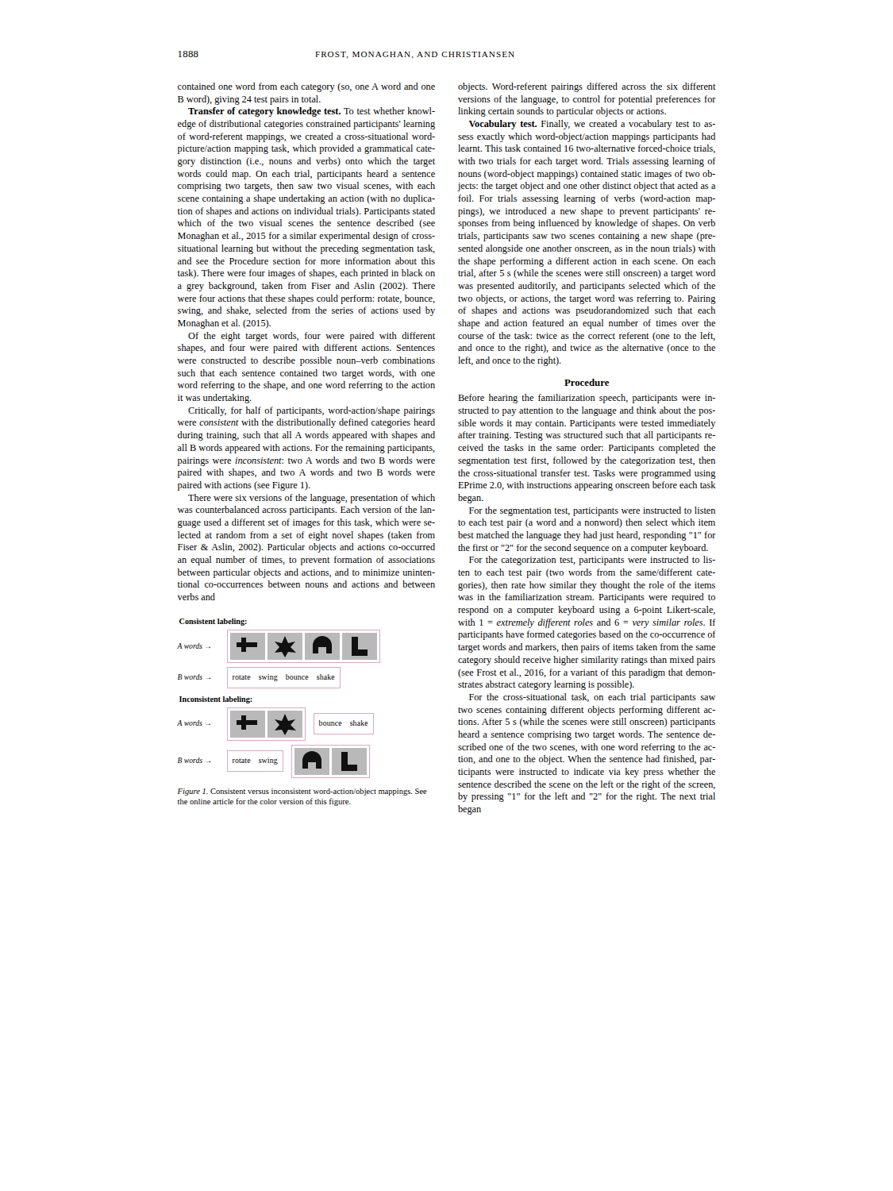1888
FROST, MONAGHAN, AND CHRISTIANSEN
contained one word from each category (so, one A word and one B word), giving 24 test pairs in total.
Transfer of category knowledge test. To test whether knowledge of distributional categories constrained participants' learning of word-referent mappings, we created a cross-situational word-picture/action mapping task, which provided a grammatical category distinction (i.e., nouns and verbs) onto which the target words could map. On each trial, participants heard a sentence comprising two targets, then saw two visual scenes, with each scene containing a shape undertaking an action (with no duplication of shapes and actions on individual trials). Participants stated which of the two visual scenes the sentence described (see Monaghan et al., 2015 for a similar experimental design of cross-situational learning but without the preceding segmentation task, and see the Procedure section for more information about this task). There were four images of shapes, each printed in black on a grey background, taken from Fiser and Aslin (2002). There were four actions that these shapes could perform: rotate, bounce, swing, and shake, selected from the series of actions used by Monaghan et al. (2015).
Of the eight target words, four were paired with different shapes, and four were paired with different actions. Sentences were constructed to describe possible noun–verb combinations such that each sentence contained two target words, with one word referring to the shape, and one word referring to the action it was undertaking.
Critically, for half of participants, word-action/shape pairings were consistent with the distributionally defined categories heard during training, such that all A words appeared with shapes and all B words appeared with actions. For the remaining participants, pairings were inconsistent: two A words and two B words were paired with shapes, and two A words and two B words were paired with actions (see Figure 1).
There were six versions of the language, presentation of which was counterbalanced across participants. Each version of the language used a different set of images for this task, which were selected at random from a set of eight novel shapes (taken from Fiser & Aslin, 2002). Particular objects and actions co-occurred an equal number of times, to prevent formation of associations between particular objects and actions, and to minimize unintentional co-occurrences between nouns and actions and between verbs and
Consistent labeling:
A words →
B words →
rotate swing bounce shake
Inconsistent labeling:
A words →
bounce shake
B words →
rotate swing
Figure 1. Consistent versus inconsistent word-action/object mappings. See the online article for the color version of this figure.
objects. Word-referent pairings differed across the six different versions of the language, to control for potential preferences for linking certain sounds to particular objects or actions.
Vocabulary test. Finally, we created a vocabulary test to assess exactly which word-object/action mappings participants had learnt. This task contained 16 two-alternative forced-choice trials, with two trials for each target word. Trials assessing learning of nouns (word-object mappings) contained static images of two objects: the target object and one other distinct object that acted as a foil. For trials assessing learning of verbs (word-action mappings), we introduced a new shape to prevent participants' responses from being influenced by knowledge of shapes. On verb trials, participants saw two scenes containing a new shape (presented alongside one another onscreen, as in the noun trials) with the shape performing a different action in each scene. On each trial, after 5 s (while the scenes were still onscreen) a target word was presented auditorily, and participants selected which of the two objects, or actions, the target word was referring to. Pairing of shapes and actions was pseudorandomized such that each shape and action featured an equal number of times over the course of the task: twice as the correct referent (one to the left, and once to the right), and twice as the alternative (once to the left, and once to the right).
Procedure
Before hearing the familiarization speech, participants were instructed to pay attention to the language and think about the possible words it may contain. Participants were tested immediately after training. Testing was structured such that all participants received the tasks in the same order: Participants completed the segmentation test first, followed by the categorization test, then the cross-situational transfer test. Tasks were programmed using EPrime 2.0, with instructions appearing onscreen before each task began.
For the segmentation test, participants were instructed to listen to each test pair (a word and a nonword) then select which item best matched the language they had just heard, responding "1" for the first or "2" for the second sequence on a computer keyboard.
For the categorization test, participants were instructed to listen to each test pair (two words from the same/different categories), then rate how similar they thought the role of the items was in the familiarization stream. Participants were required to respond on a computer keyboard using a 6-point Likert-scale, with 1 = extremely different roles and 6 = very similar roles. If participants have formed categories based on the co-occurrence of target words and markers, then pairs of items taken from the same category should receive higher similarity ratings than mixed pairs (see Frost et al., 2016, for a variant of this paradigm that demonstrates abstract category learning is possible).
For the cross-situational task, on each trial participants saw two scenes containing different objects performing different actions. After 5 s (while the scenes were still onscreen) participants heard a sentence comprising two target words. The sentence described one of the two scenes, with one word referring to the action, and one to the object. When the sentence had finished, participants were instructed to indicate via key press whether the sentence described the scene on the left or the right of the screen, by pressing "1" for the left and "2" for the right. The next trial began